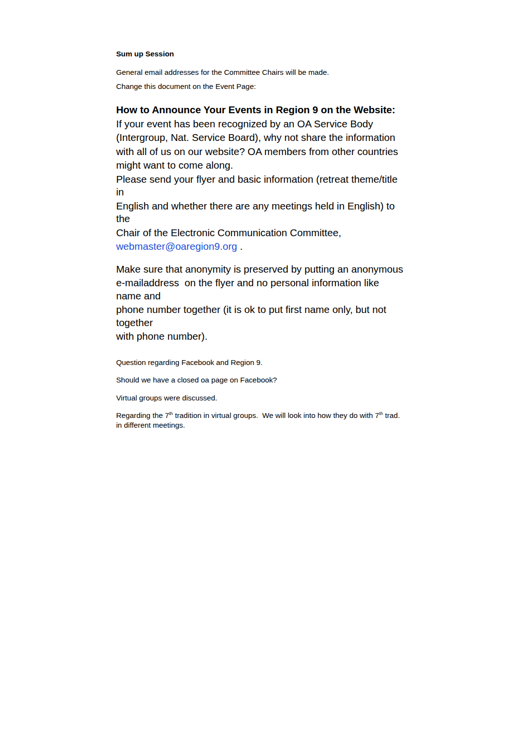Sum up Session
General email addresses for the Committee Chairs will be made.
Change this document on the Event Page:
How to Announce Your Events in Region 9 on the Website:
If your event has been recognized by an OA Service Body
(Intergroup, Nat. Service Board), why not share the information
with all of us on our website? OA members from other countries
might want to come along.
Please send your flyer and basic information (retreat theme/title in
English and whether there are any meetings held in English) to the
Chair of the Electronic Communication Committee,
webmaster@oaregion9.org .
Make sure that anonymity is preserved by putting an anonymous
e-mailaddress on the flyer and no personal information like name and
phone number together (it is ok to put first name only, but not together
with phone number).
Question regarding Facebook and Region 9.
Should we have a closed oa page on Facebook?
Virtual groups were discussed.
Regarding the 7th tradition in virtual groups. We will look into how they do with 7th trad. in different meetings.